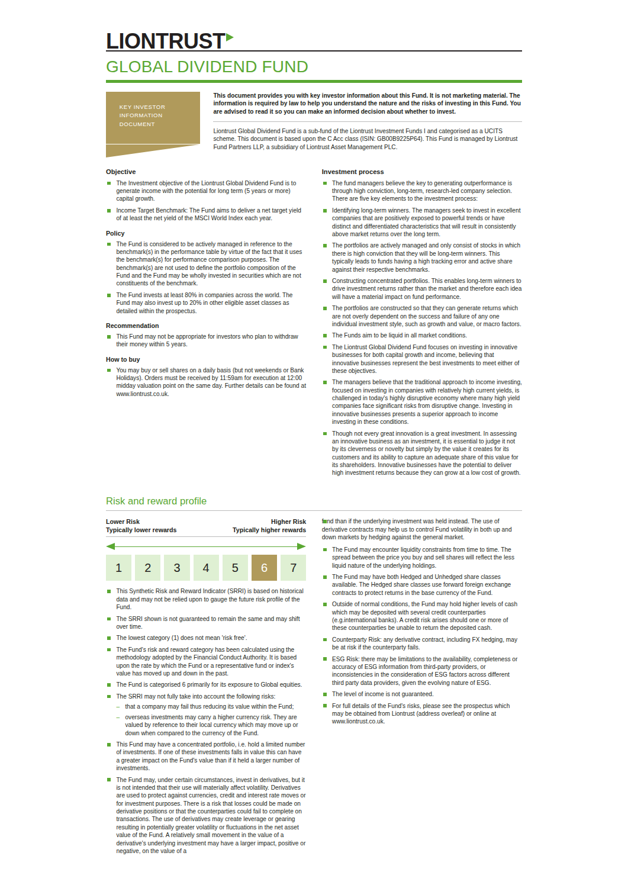LIONTRUST
GLOBAL DIVIDEND FUND
KEY INVESTOR
INFORMATION
DOCUMENT
This document provides you with key investor information about this Fund. It is not marketing material. The information is required by law to help you understand the nature and the risks of investing in this Fund. You are advised to read it so you can make an informed decision about whether to invest.
Liontrust Global Dividend Fund is a sub-fund of the Liontrust Investment Funds I and categorised as a UCITS scheme. This document is based upon the C Acc class (ISIN: GB00B9225P64). This Fund is managed by Liontrust Fund Partners LLP, a subsidiary of Liontrust Asset Management PLC.
Objective
The Investment objective of the Liontrust Global Dividend Fund is to generate income with the potential for long term (5 years or more) capital growth.
Income Target Benchmark: The Fund aims to deliver a net target yield of at least the net yield of the MSCI World Index each year.
Policy
The Fund is considered to be actively managed in reference to the benchmark(s) in the performance table by virtue of the fact that it uses the benchmark(s) for performance comparison purposes. The benchmark(s) are not used to define the portfolio composition of the Fund and the Fund may be wholly invested in securities which are not constituents of the benchmark.
The Fund invests at least 80% in companies across the world. The Fund may also invest up to 20% in other eligible asset classes as detailed within the prospectus.
Recommendation
This Fund may not be appropriate for investors who plan to withdraw their money within 5 years.
How to buy
You may buy or sell shares on a daily basis (but not weekends or Bank Holidays). Orders must be received by 11:59am for execution at 12:00 midday valuation point on the same day. Further details can be found at www.liontrust.co.uk.
Investment process
The fund managers believe the key to generating outperformance is through high conviction, long-term, research-led company selection. There are five key elements to the investment process:
Identifying long-term winners. The managers seek to invest in excellent companies that are positively exposed to powerful trends or have distinct and differentiated characteristics that will result in consistently above market returns over the long term.
The portfolios are actively managed and only consist of stocks in which there is high conviction that they will be long-term winners. This typically leads to funds having a high tracking error and active share against their respective benchmarks.
Constructing concentrated portfolios. This enables long-term winners to drive investment returns rather than the market and therefore each idea will have a material impact on fund performance.
The portfolios are constructed so that they can generate returns which are not overly dependent on the success and failure of any one individual investment style, such as growth and value, or macro factors.
The Funds aim to be liquid in all market conditions.
The Liontrust Global Dividend Fund focuses on investing in innovative businesses for both capital growth and income, believing that innovative businesses represent the best investments to meet either of these objectives.
The managers believe that the traditional approach to income investing, focused on investing in companies with relatively high current yields, is challenged in today's highly disruptive economy where many high yield companies face significant risks from disruptive change. Investing in innovative businesses presents a superior approach to income investing in these conditions.
Though not every great innovation is a great investment. In assessing an innovative business as an investment, it is essential to judge it not by its cleverness or novelty but simply by the value it creates for its customers and its ability to capture an adequate share of this value for its shareholders. Innovative businesses have the potential to deliver high investment returns because they can grow at a low cost of growth.
Risk and reward profile
Lower Risk
Typically lower rewards
Higher Risk
Typically higher rewards
1
2
3
4
5
6
7
This Synthetic Risk and Reward Indicator (SRRI) is based on historical data and may not be relied upon to gauge the future risk profile of the Fund.
The SRRI shown is not guaranteed to remain the same and may shift over time.
The lowest category (1) does not mean 'risk free'.
The Fund's risk and reward category has been calculated using the methodology adopted by the Financial Conduct Authority. It is based upon the rate by which the Fund or a representative fund or index's value has moved up and down in the past.
The Fund is categorised 6 primarily for its exposure to Global equities.
The SRRI may not fully take into account the following risks:
that a company may fail thus reducing its value within the Fund;
overseas investments may carry a higher currency risk. They are valued by reference to their local currency which may move up or down when compared to the currency of the Fund.
This Fund may have a concentrated portfolio, i.e. hold a limited number of investments. If one of these investments falls in value this can have a greater impact on the Fund's value than if it held a larger number of investments.
The Fund may, under certain circumstances, invest in derivatives, but it is not intended that their use will materially affect volatility. Derivatives are used to protect against currencies, credit and interest rate moves or for investment purposes. There is a risk that losses could be made on derivative positions or that the counterparties could fail to complete on transactions. The use of derivatives may create leverage or gearing resulting in potentially greater volatility or fluctuations in the net asset value of the Fund. A relatively small movement in the value of a derivative's underlying investment may have a larger impact, positive or negative, on the value of a
fund than if the underlying investment was held instead. The use of derivative contracts may help us to control Fund volatility in both up and down markets by hedging against the general market.
The Fund may encounter liquidity constraints from time to time. The spread between the price you buy and sell shares will reflect the less liquid nature of the underlying holdings.
The Fund may have both Hedged and Unhedged share classes available. The Hedged share classes use forward foreign exchange contracts to protect returns in the base currency of the Fund.
Outside of normal conditions, the Fund may hold higher levels of cash which may be deposited with several credit counterparties (e.g.international banks). A credit risk arises should one or more of these counterparties be unable to return the deposited cash.
Counterparty Risk: any derivative contract, including FX hedging, may be at risk if the counterparty fails.
ESG Risk: there may be limitations to the availability, completeness or accuracy of ESG information from third-party providers, or inconsistencies in the consideration of ESG factors across different third party data providers, given the evolving nature of ESG.
The level of income is not guaranteed.
For full details of the Fund's risks, please see the prospectus which may be obtained from Liontrust (address overleaf) or online at www.liontrust.co.uk.